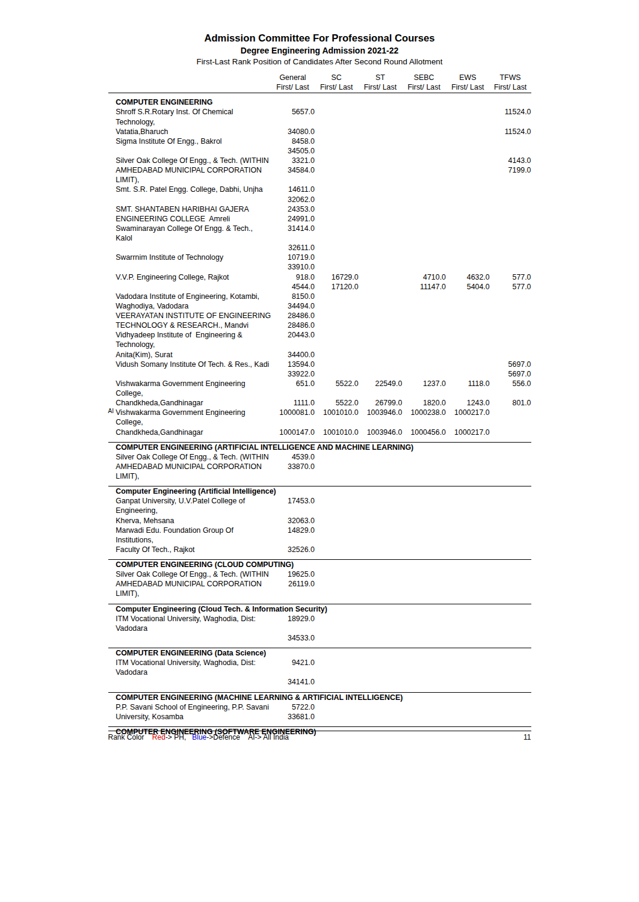Admission Committee For Professional Courses
Degree Engineering Admission 2021-22
First-Last Rank Position of Candidates After Second Round Allotment
| | | General First/ Last | SC First/ Last | ST First/ Last | SEBC First/ Last | EWS First/ Last | TFWS First/ Last |
| | COMPUTER ENGINEERING | |
| | Shroff S.R.Rotary Inst. Of Chemical Technology, | 5657.0 | | | | | 11524.0 |
| | Vatatia,Bharuch | 34080.0 | | | | | 11524.0 |
| | Sigma Institute Of Engg., Bakrol | 8458.0 | |
| | | 34505.0 | |
| | Silver Oak College Of Engg., & Tech. (WITHIN | 3321.0 | | | | | 4143.0 |
| | AMHEDABAD MUNICIPAL CORPORATION LIMIT), | 34584.0 | | | | | 7199.0 |
| | Smt. S.R. Patel Engg. College, Dabhi, Unjha | 14611.0 | |
| | | 32062.0 | |
| | SMT. SHANTABEN HARIBHAI GAJERA | 24353.0 | |
| | ENGINEERING COLLEGE Amreli | 24991.0 | |
| | Swaminarayan College Of Engg. & Tech., Kalol | 31414.0 | |
| | | 32611.0 | |
| | Swarrnim Institute of Technology | 10719.0 | |
| | | 33910.0 | |
| | V.V.P. Engineering College, Rajkot | 918.0 | 16729.0 | | 4710.0 | 4632.0 | 577.0 |
| | | 4544.0 | 17120.0 | | 11147.0 | 5404.0 | 577.0 |
| | Vadodara Institute of Engineering, Kotambi, | 8150.0 | |
| | Waghodiya, Vadodara | 34494.0 | |
| | VEERAYATAN INSTITUTE OF ENGINEERING | 28486.0 | |
| | TECHNOLOGY & RESEARCH., Mandvi | 28486.0 | |
| | Vidhyadeep Institute of Engineering & Technology, | 20443.0 | |
| | Anita(Kim), Surat | 34400.0 | |
| | Vidush Somany Institute Of Tech. & Res., Kadi | 13594.0 | | | | | 5697.0 |
| | | 33922.0 | | | | | 5697.0 |
| | Vishwakarma Government Engineering College, | 651.0 | 5522.0 | 22549.0 | 1237.0 | 1118.0 | 556.0 |
| | Chandkheda,Gandhinagar | 1111.0 | 5522.0 | 26799.0 | 1820.0 | 1243.0 | 801.0 |
| AI | Vishwakarma Government Engineering College, | 1000081.0 | 1001010.0 | 1003946.0 | 1000238.0 | 1000217.0 | |
| | Chandkheda,Gandhinagar | 1000147.0 | 1001010.0 | 1003946.0 | 1000456.0 | 1000217.0 | |
| | COMPUTER ENGINEERING (ARTIFICIAL INTELLIGENCE AND MACHINE LEARNING) |
| | Silver Oak College Of Engg., & Tech. (WITHIN | 4539.0 | |
| | AMHEDABAD MUNICIPAL CORPORATION LIMIT), | 33870.0 | |
| | Computer Engineering (Artificial Intelligence) |
| | Ganpat University, U.V.Patel College of Engineering, | 17453.0 | |
| | Kherva, Mehsana | 32063.0 | |
| | Marwadi Edu. Foundation Group Of Institutions, | 14829.0 | |
| | Faculty Of Tech., Rajkot | 32526.0 | |
| | COMPUTER ENGINEERING (CLOUD COMPUTING) |
| | Silver Oak College Of Engg., & Tech. (WITHIN | 19625.0 | |
| | AMHEDABAD MUNICIPAL CORPORATION LIMIT), | 26119.0 | |
| | Computer Engineering (Cloud Tech. & Information Security) |
| | ITM Vocational University, Waghodia, Dist: Vadodara | 18929.0 | |
| | | 34533.0 | |
| | COMPUTER ENGINEERING (Data Science) |
| | ITM Vocational University, Waghodia, Dist: Vadodara | 9421.0 | |
| | | 34141.0 | |
| | COMPUTER ENGINEERING (MACHINE LEARNING & ARTIFICIAL INTELLIGENCE) |
| | P.P. Savani School of Engineering, P.P. Savani | 5722.0 | |
| | University, Kosamba | 33681.0 | |
| | COMPUTER ENGINEERING (SOFTWARE ENGINEERING) |
Rank Color Red-> PH, Blue->Defence AI-> All India
11